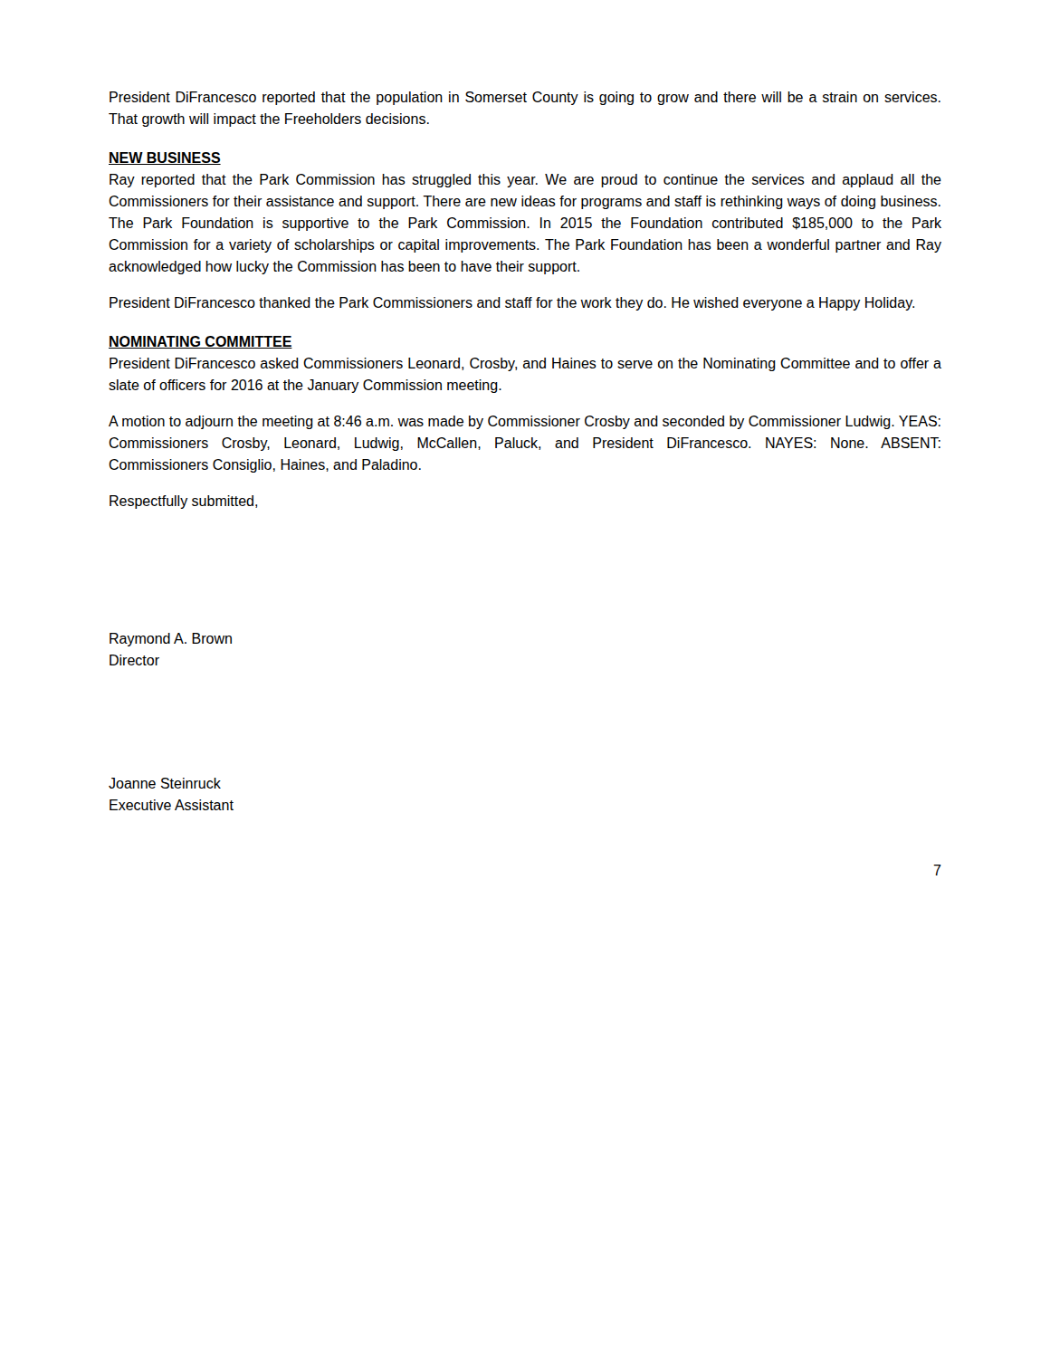President DiFrancesco reported that the population in Somerset County is going to grow and there will be a strain on services. That growth will impact the Freeholders decisions.
NEW BUSINESS
Ray reported that the Park Commission has struggled this year. We are proud to continue the services and applaud all the Commissioners for their assistance and support. There are new ideas for programs and staff is rethinking ways of doing business. The Park Foundation is supportive to the Park Commission. In 2015 the Foundation contributed $185,000 to the Park Commission for a variety of scholarships or capital improvements. The Park Foundation has been a wonderful partner and Ray acknowledged how lucky the Commission has been to have their support.
President DiFrancesco thanked the Park Commissioners and staff for the work they do. He wished everyone a Happy Holiday.
NOMINATING COMMITTEE
President DiFrancesco asked Commissioners Leonard, Crosby, and Haines to serve on the Nominating Committee and to offer a slate of officers for 2016 at the January Commission meeting.
A motion to adjourn the meeting at 8:46 a.m. was made by Commissioner Crosby and seconded by Commissioner Ludwig. YEAS: Commissioners Crosby, Leonard, Ludwig, McCallen, Paluck, and President DiFrancesco. NAYES: None. ABSENT: Commissioners Consiglio, Haines, and Paladino.
Respectfully submitted,
Raymond A. Brown
Director
Joanne Steinruck
Executive Assistant
7